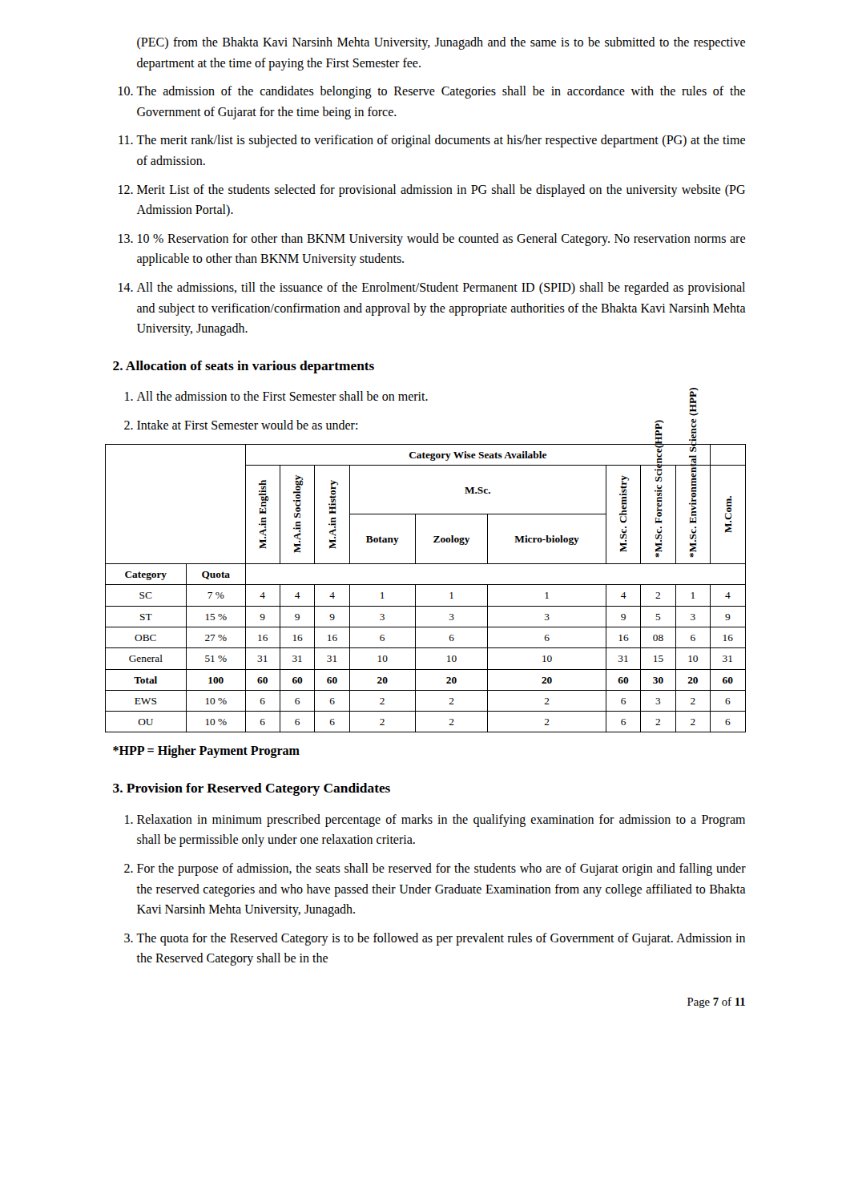(PEC) from the Bhakta Kavi Narsinh Mehta University, Junagadh and the same is to be submitted to the respective department at the time of paying the First Semester fee.
The admission of the candidates belonging to Reserve Categories shall be in accordance with the rules of the Government of Gujarat for the time being in force.
The merit rank/list is subjected to verification of original documents at his/her respective department (PG) at the time of admission.
Merit List of the students selected for provisional admission in PG shall be displayed on the university website (PG Admission Portal).
10 % Reservation for other than BKNM University would be counted as General Category. No reservation norms are applicable to other than BKNM University students.
All the admissions, till the issuance of the Enrolment/Student Permanent ID (SPID) shall be regarded as provisional and subject to verification/confirmation and approval by the appropriate authorities of the Bhakta Kavi Narsinh Mehta University, Junagadh.
2. Allocation of seats in various departments
All the admission to the First Semester shall be on merit.
Intake at First Semester would be as under:
| | | Category Wise Seats Available |
| --- | --- | --- |
| M.A.in English | M.A.in Sociology | M.A.in History | M.Sc. | M.Sc. Chemistry | *M.Sc. Forensic Science(HPP) | *M.Sc. Environmental Science (HPP) | M.Com. |
| Botany | Zoology | Micro-biology |
| Category | Quota | |
| SC | 7 % | 4 | 4 | 4 | 1 | 1 | 1 | 4 | 2 | 1 | 4 |
| ST | 15 % | 9 | 9 | 9 | 3 | 3 | 3 | 9 | 5 | 3 | 9 |
| OBC | 27 % | 16 | 16 | 16 | 6 | 6 | 6 | 16 | 08 | 6 | 16 |
| General | 51 % | 31 | 31 | 31 | 10 | 10 | 10 | 31 | 15 | 10 | 31 |
| Total | 100 | 60 | 60 | 60 | 20 | 20 | 20 | 60 | 30 | 20 | 60 |
| EWS | 10 % | 6 | 6 | 6 | 2 | 2 | 2 | 6 | 3 | 2 | 6 |
| OU | 10 % | 6 | 6 | 6 | 2 | 2 | 2 | 6 | 2 | 2 | 6 |
*HPP = Higher Payment Program
3. Provision for Reserved Category Candidates
Relaxation in minimum prescribed percentage of marks in the qualifying examination for admission to a Program shall be permissible only under one relaxation criteria.
For the purpose of admission, the seats shall be reserved for the students who are of Gujarat origin and falling under the reserved categories and who have passed their Under Graduate Examination from any college affiliated to Bhakta Kavi Narsinh Mehta University, Junagadh.
The quota for the Reserved Category is to be followed as per prevalent rules of Government of Gujarat. Admission in the Reserved Category shall be in the
Page 7 of 11